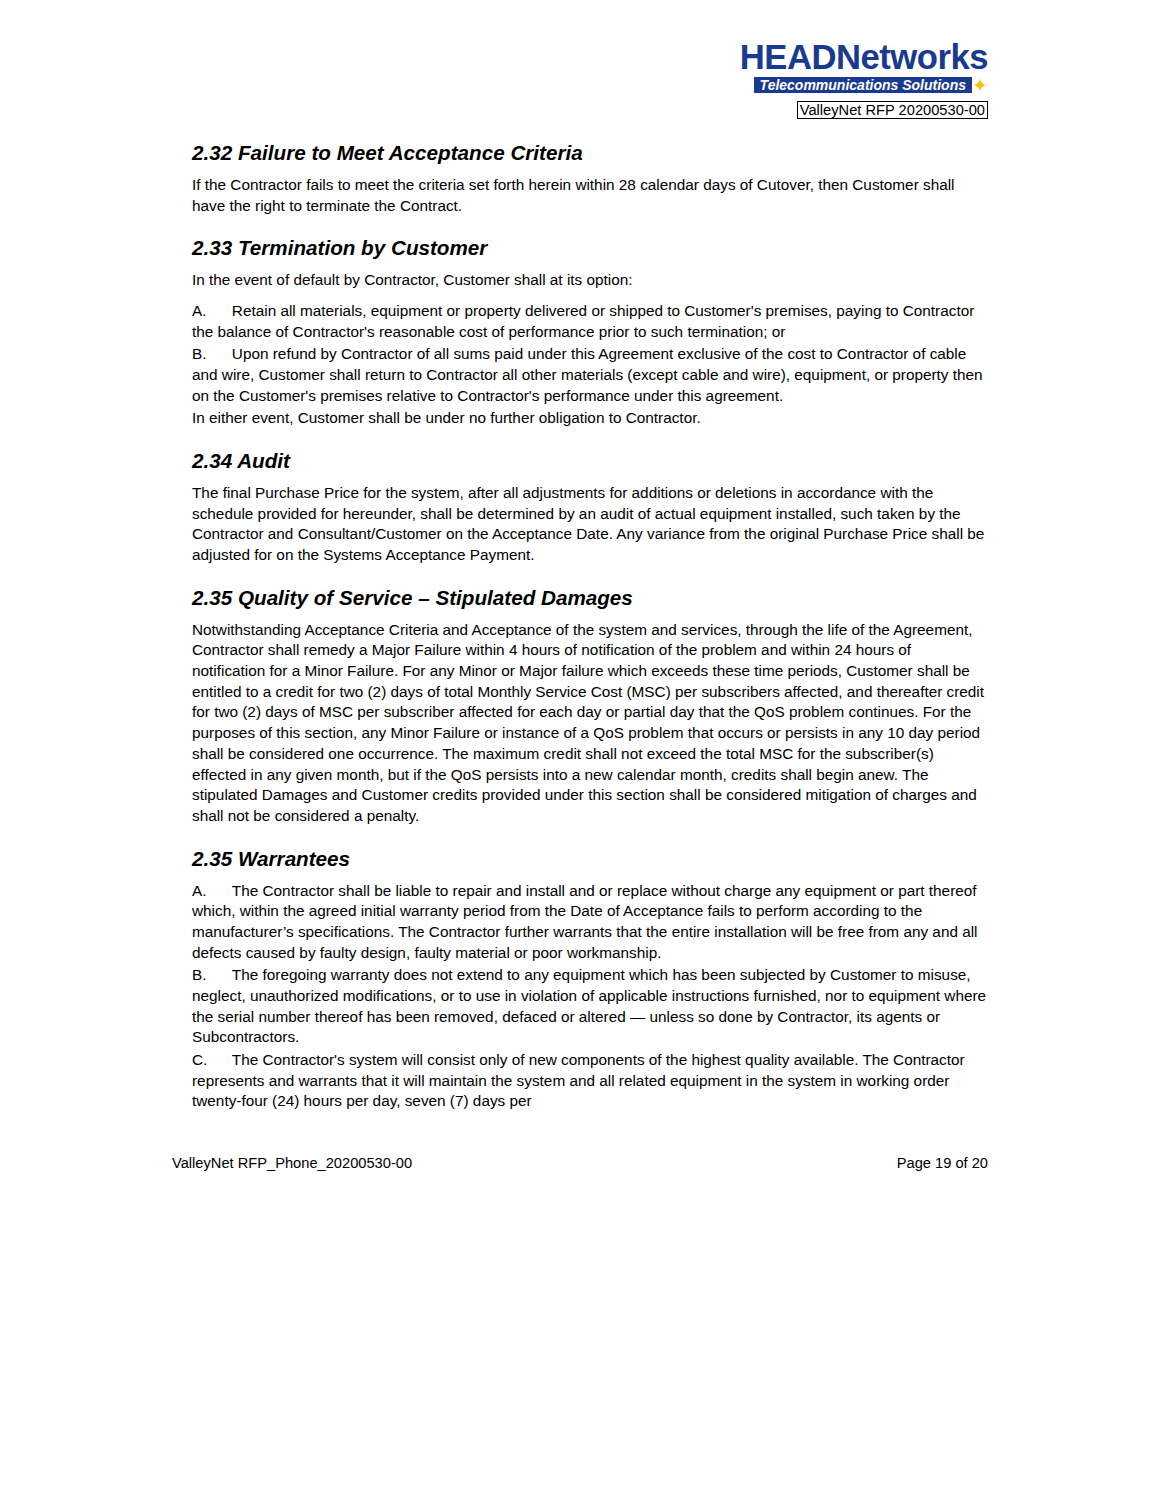HEAD Networks
Telecommunications Solutions✦
ValleyNet RFP 20200530-00
2.32 Failure to Meet Acceptance Criteria
If the Contractor fails to meet the criteria set forth herein within 28 calendar days of Cutover, then Customer shall have the right to terminate the Contract.
2.33 Termination by Customer
In the event of default by Contractor, Customer shall at its option:
A. Retain all materials, equipment or property delivered or shipped to Customer's premises, paying to Contractor the balance of Contractor's reasonable cost of performance prior to such termination; or
B. Upon refund by Contractor of all sums paid under this Agreement exclusive of the cost to Contractor of cable and wire, Customer shall return to Contractor all other materials (except cable and wire), equipment, or property then on the Customer's premises relative to Contractor's performance under this agreement.
In either event, Customer shall be under no further obligation to Contractor.
2.34 Audit
The final Purchase Price for the system, after all adjustments for additions or deletions in accordance with the schedule provided for hereunder, shall be determined by an audit of actual equipment installed, such taken by the Contractor and Consultant/Customer on the Acceptance Date. Any variance from the original Purchase Price shall be adjusted for on the Systems Acceptance Payment.
2.35 Quality of Service – Stipulated Damages
Notwithstanding Acceptance Criteria and Acceptance of the system and services, through the life of the Agreement, Contractor shall remedy a Major Failure within 4 hours of notification of the problem and within 24 hours of notification for a Minor Failure. For any Minor or Major failure which exceeds these time periods, Customer shall be entitled to a credit for two (2) days of total Monthly Service Cost (MSC) per subscribers affected, and thereafter credit for two (2) days of MSC per subscriber affected for each day or partial day that the QoS problem continues. For the purposes of this section, any Minor Failure or instance of a QoS problem that occurs or persists in any 10 day period shall be considered one occurrence. The maximum credit shall not exceed the total MSC for the subscriber(s) effected in any given month, but if the QoS persists into a new calendar month, credits shall begin anew. The stipulated Damages and Customer credits provided under this section shall be considered mitigation of charges and shall not be considered a penalty.
2.35 Warrantees
A. The Contractor shall be liable to repair and install and or replace without charge any equipment or part thereof which, within the agreed initial warranty period from the Date of Acceptance fails to perform according to the manufacturer’s specifications. The Contractor further warrants that the entire installation will be free from any and all defects caused by faulty design, faulty material or poor workmanship.
B. The foregoing warranty does not extend to any equipment which has been subjected by Customer to misuse, neglect, unauthorized modifications, or to use in violation of applicable instructions furnished, nor to equipment where the serial number thereof has been removed, defaced or altered — unless so done by Contractor, its agents or Subcontractors.
C. The Contractor's system will consist only of new components of the highest quality available. The Contractor represents and warrants that it will maintain the system and all related equipment in the system in working order twenty-four (24) hours per day, seven (7) days per
ValleyNet RFP_Phone_20200530-00
Page 19 of 20